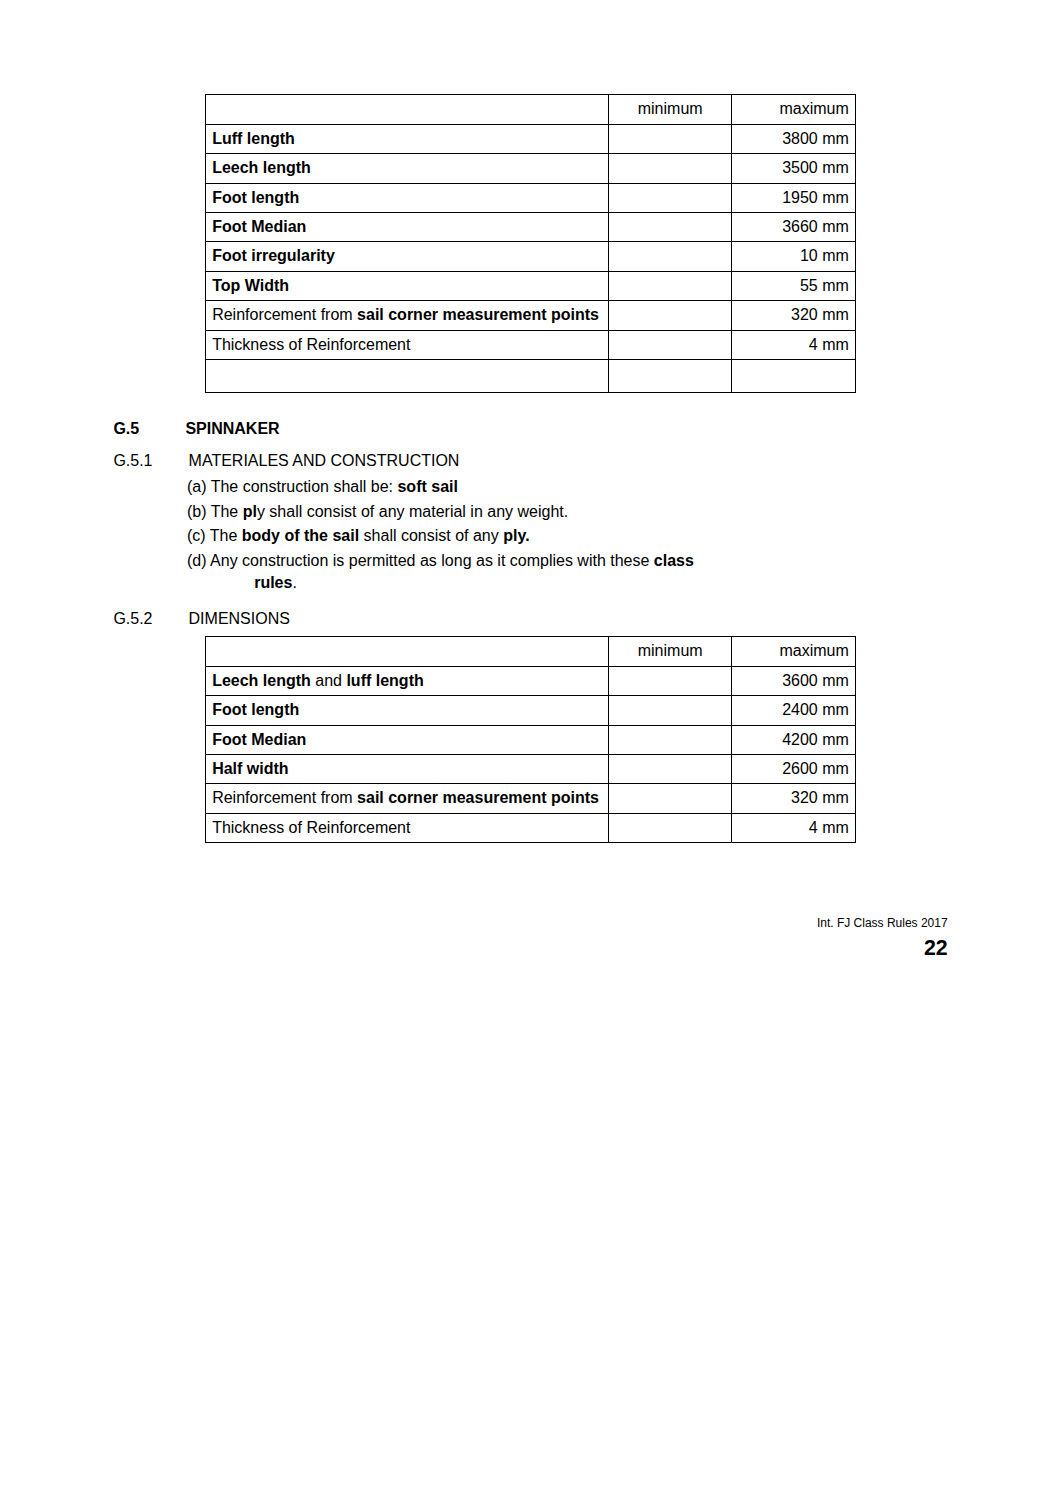| | minimum | maximum |
| --- | --- | --- |
| Luff length | | 3800 mm |
| Leech length | | 3500 mm |
| Foot length | | 1950 mm |
| Foot Median | | 3660 mm |
| Foot irregularity | | 10 mm |
| Top Width | | 55 mm |
| Reinforcement from sail corner measurement points | | 320 mm |
| Thickness of Reinforcement | | 4 mm |
G.5 SPINNAKER
G.5.1 MATERIALES AND CONSTRUCTION
(a) The construction shall be: soft sail
(b) The ply shall consist of any material in any weight.
(c) The body of the sail shall consist of any ply.
(d) Any construction is permitted as long as it complies with these class rules.
G.5.2 DIMENSIONS
| | minimum | maximum |
| --- | --- | --- |
| Leech length and luff length | | 3600 mm |
| Foot length | | 2400 mm |
| Foot Median | | 4200 mm |
| Half width | | 2600 mm |
| Reinforcement from sail corner measurement points | | 320 mm |
| Thickness of Reinforcement | | 4 mm |
Int. FJ Class Rules 2017
22